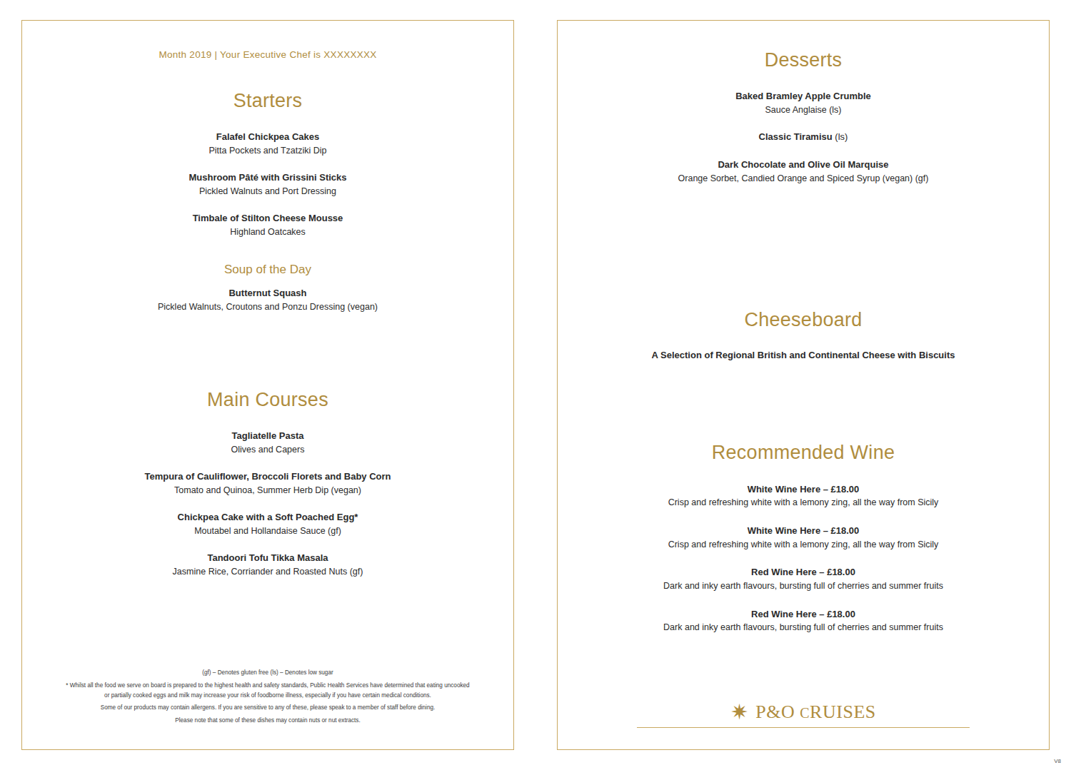Month 2019 | Your Executive Chef is XXXXXXXX
Starters
Falafel Chickpea Cakes Pitta Pockets and Tzatziki Dip
Mushroom Pâté with Grissini Sticks Pickled Walnuts and Port Dressing
Timbale of Stilton Cheese Mousse Highland Oatcakes
Soup of the Day
Butternut Squash Pickled Walnuts, Croutons and Ponzu Dressing (vegan)
Main Courses
Tagliatelle Pasta Olives and Capers
Tempura of Cauliflower, Broccoli Florets and Baby Corn Tomato and Quinoa, Summer Herb Dip (vegan)
Chickpea Cake with a Soft Poached Egg* Moutabel and Hollandaise Sauce (gf)
Tandoori Tofu Tikka Masala Jasmine Rice, Corriander and Roasted Nuts (gf)
(gf) – Denotes gluten free (ls) – Denotes low sugar
* Whilst all the food we serve on board is prepared to the highest health and safety standards, Public Health Services have determined that eating uncooked
or partially cooked eggs and milk may increase your risk of foodborne illness, especially if you have certain medical conditions.
Some of our products may contain allergens. If you are sensitive to any of these, please speak to a member of staff before dining.
Please note that some of these dishes may contain nuts or nut extracts.
Desserts
Baked Bramley Apple Crumble Sauce Anglaise (ls)
Classic Tiramisu (ls)
Dark Chocolate and Olive Oil Marquise Orange Sorbet, Candied Orange and Spiced Syrup (vegan) (gf)
Cheeseboard
A Selection of Regional British and Continental Cheese with Biscuits
Recommended Wine
White Wine Here – £18.00 Crisp and refreshing white with a lemony zing, all the way from Sicily
White Wine Here – £18.00 Crisp and refreshing white with a lemony zing, all the way from Sicily
Red Wine Here – £18.00 Dark and inky earth flavours, bursting full of cherries and summer fruits
Red Wine Here – £18.00 Dark and inky earth flavours, bursting full of cherries and summer fruits
✷ P&O CRUISES
V8